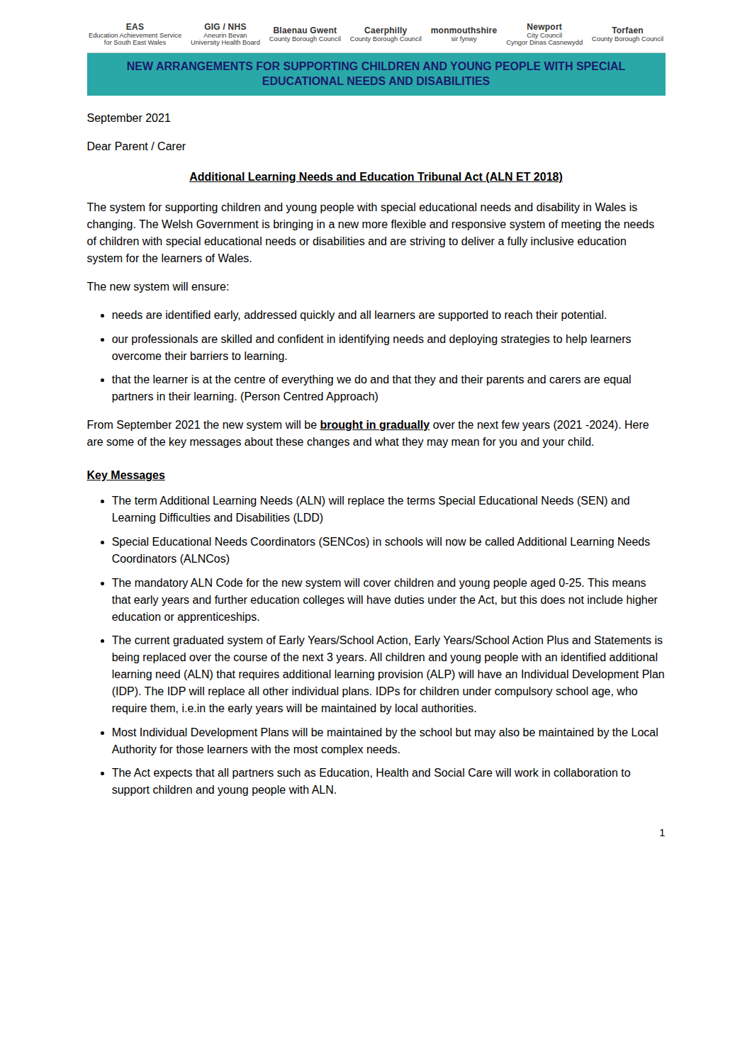EASEducation Achievement Service
for South East Wales
GIG / NHSAneurin Bevan
University Health Board
Blaenau Gwent County Borough Council
Caerphilly County Borough Council
monmouthshiresir fynwy
Newport City Council
Cyngor Dinas Casnewydd
Torfaen County Borough Council
New arrangements for supporting children and young people with special educational needs and disabilities
September 2021
Dear Parent / Carer
Additional Learning Needs and Education Tribunal Act (ALN ET 2018)
The system for supporting children and young people with special educational needs and disability in Wales is changing. The Welsh Government is bringing in a new more flexible and responsive system of meeting the needs of children with special educational needs or disabilities and are striving to deliver a fully inclusive education system for the learners of Wales.
The new system will ensure:
needs are identified early, addressed quickly and all learners are supported to reach their potential.
our professionals are skilled and confident in identifying needs and deploying strategies to help learners overcome their barriers to learning.
that the learner is at the centre of everything we do and that they and their parents and carers are equal partners in their learning. (Person Centred Approach)
From September 2021 the new system will be brought in gradually over the next few years (2021 -2024). Here are some of the key messages about these changes and what they may mean for you and your child.
Key Messages
The term Additional Learning Needs (ALN) will replace the terms Special Educational Needs (SEN) and Learning Difficulties and Disabilities (LDD)
Special Educational Needs Coordinators (SENCos) in schools will now be called Additional Learning Needs Coordinators (ALNCos)
The mandatory ALN Code for the new system will cover children and young people aged 0-25. This means that early years and further education colleges will have duties under the Act, but this does not include higher education or apprenticeships.
The current graduated system of Early Years/School Action, Early Years/School Action Plus and Statements is being replaced over the course of the next 3 years. All children and young people with an identified additional learning need (ALN) that requires additional learning provision (ALP) will have an Individual Development Plan (IDP). The IDP will replace all other individual plans. IDPs for children under compulsory school age, who require them, i.e.in the early years will be maintained by local authorities.
Most Individual Development Plans will be maintained by the school but may also be maintained by the Local Authority for those learners with the most complex needs.
The Act expects that all partners such as Education, Health and Social Care will work in collaboration to support children and young people with ALN.
1